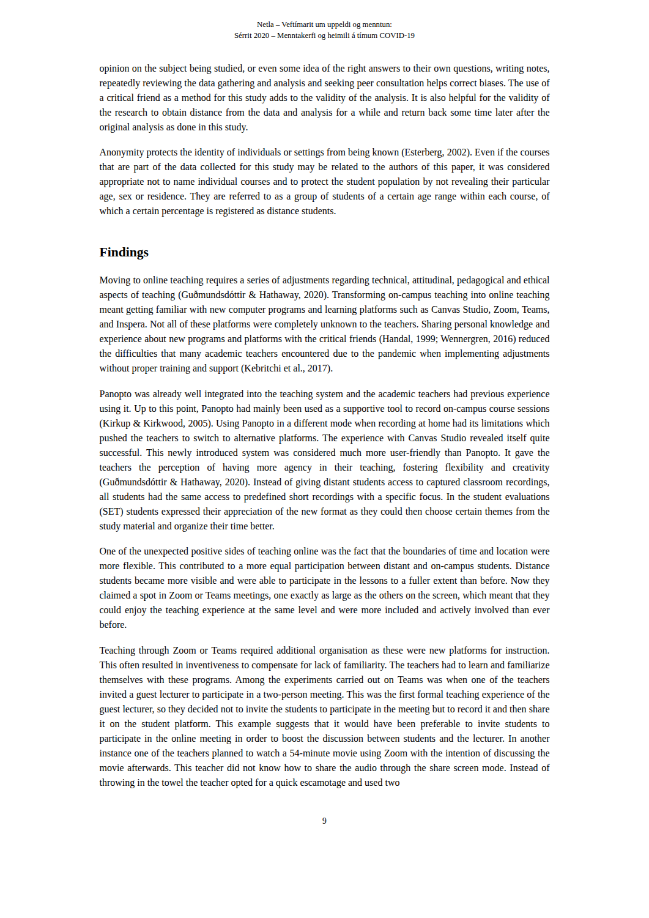Netla – Veftímarit um uppeldi og menntun: Sérrit 2020 – Menntakerfi og heimili á tímum COVID-19
opinion on the subject being studied, or even some idea of the right answers to their own questions, writing notes, repeatedly reviewing the data gathering and analysis and seeking peer consultation helps correct biases. The use of a critical friend as a method for this study adds to the validity of the analysis. It is also helpful for the validity of the research to obtain distance from the data and analysis for a while and return back some time later after the original analysis as done in this study.
Anonymity protects the identity of individuals or settings from being known (Esterberg, 2002). Even if the courses that are part of the data collected for this study may be related to the authors of this paper, it was considered appropriate not to name individual courses and to protect the student population by not revealing their particular age, sex or residence. They are referred to as a group of students of a certain age range within each course, of which a certain percentage is registered as distance students.
Findings
Moving to online teaching requires a series of adjustments regarding technical, attitudinal, pedagogical and ethical aspects of teaching (Guðmundsdóttir & Hathaway, 2020). Transforming on-campus teaching into online teaching meant getting familiar with new computer programs and learning platforms such as Canvas Studio, Zoom, Teams, and Inspera. Not all of these platforms were completely unknown to the teachers. Sharing personal knowledge and experience about new programs and platforms with the critical friends (Handal, 1999; Wennergren, 2016) reduced the difficulties that many academic teachers encountered due to the pandemic when implementing adjustments without proper training and support (Kebritchi et al., 2017).
Panopto was already well integrated into the teaching system and the academic teachers had previous experience using it. Up to this point, Panopto had mainly been used as a supportive tool to record on-campus course sessions (Kirkup & Kirkwood, 2005). Using Panopto in a different mode when recording at home had its limitations which pushed the teachers to switch to alternative platforms. The experience with Canvas Studio revealed itself quite successful. This newly introduced system was considered much more user-friendly than Panopto. It gave the teachers the perception of having more agency in their teaching, fostering flexibility and creativity (Guðmundsdóttir & Hathaway, 2020). Instead of giving distant students access to captured classroom recordings, all students had the same access to predefined short recordings with a specific focus. In the student evaluations (SET) students expressed their appreciation of the new format as they could then choose certain themes from the study material and organize their time better.
One of the unexpected positive sides of teaching online was the fact that the boundaries of time and location were more flexible. This contributed to a more equal participation between distant and on-campus students. Distance students became more visible and were able to participate in the lessons to a fuller extent than before. Now they claimed a spot in Zoom or Teams meetings, one exactly as large as the others on the screen, which meant that they could enjoy the teaching experience at the same level and were more included and actively involved than ever before.
Teaching through Zoom or Teams required additional organisation as these were new platforms for instruction. This often resulted in inventiveness to compensate for lack of familiarity. The teachers had to learn and familiarize themselves with these programs. Among the experiments carried out on Teams was when one of the teachers invited a guest lecturer to participate in a two-person meeting. This was the first formal teaching experience of the guest lecturer, so they decided not to invite the students to participate in the meeting but to record it and then share it on the student platform. This example suggests that it would have been preferable to invite students to participate in the online meeting in order to boost the discussion between students and the lecturer. In another instance one of the teachers planned to watch a 54-minute movie using Zoom with the intention of discussing the movie afterwards. This teacher did not know how to share the audio through the share screen mode. Instead of throwing in the towel the teacher opted for a quick escamotage and used two
9